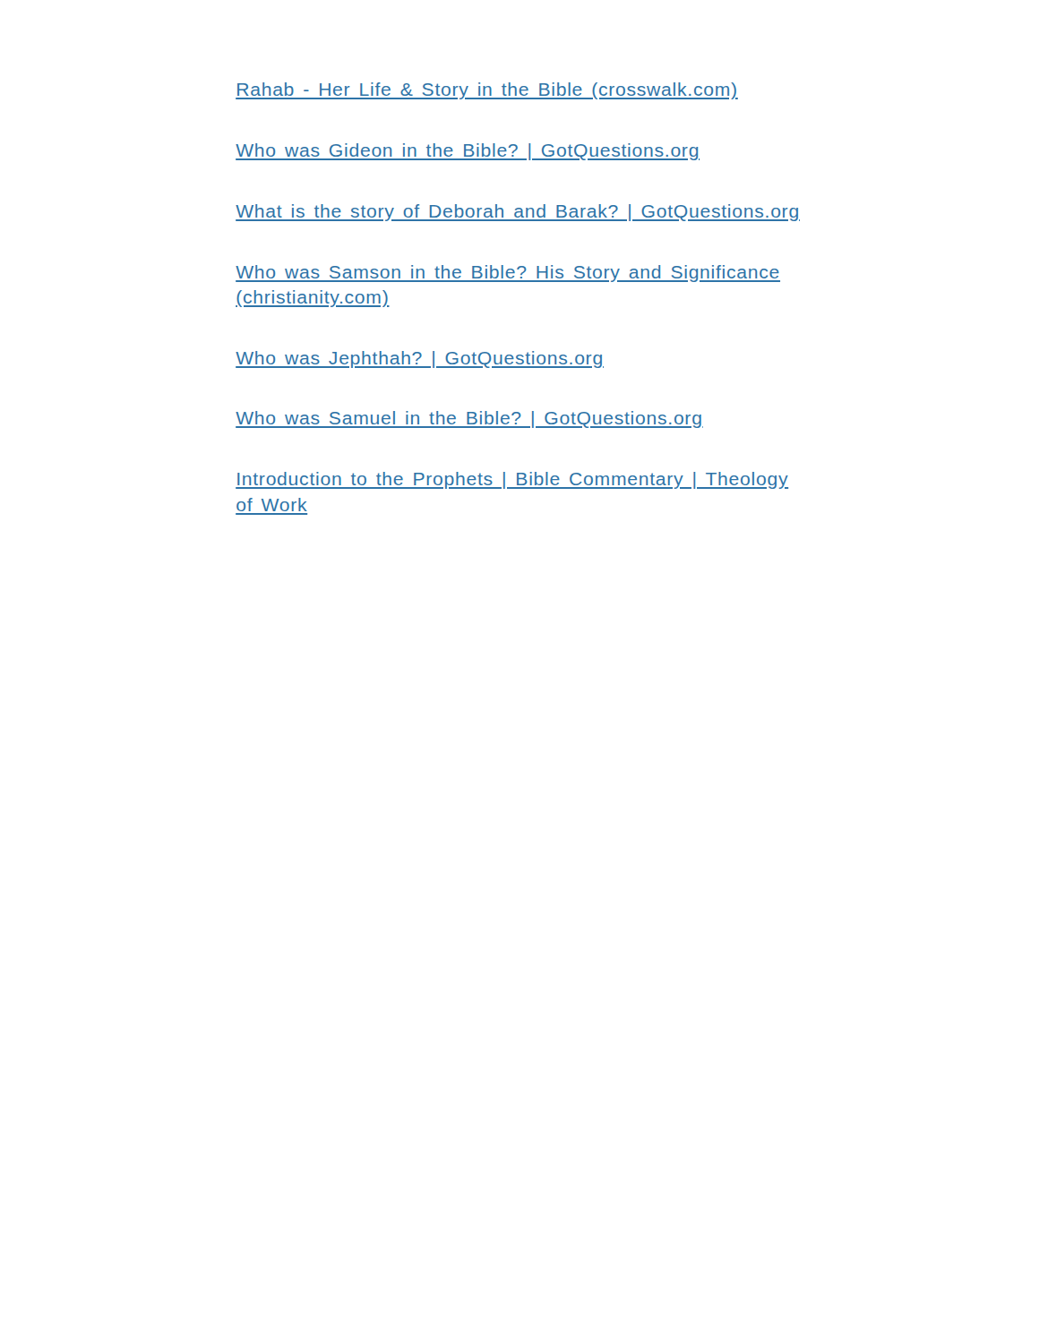Rahab - Her Life & Story in the Bible (crosswalk.com)
Who was Gideon in the Bible? | GotQuestions.org
What is the story of Deborah and Barak? | GotQuestions.org
Who was Samson in the Bible? His Story and Significance (christianity.com)
Who was Jephthah? | GotQuestions.org
Who was Samuel in the Bible? | GotQuestions.org
Introduction to the Prophets | Bible Commentary | Theology of Work